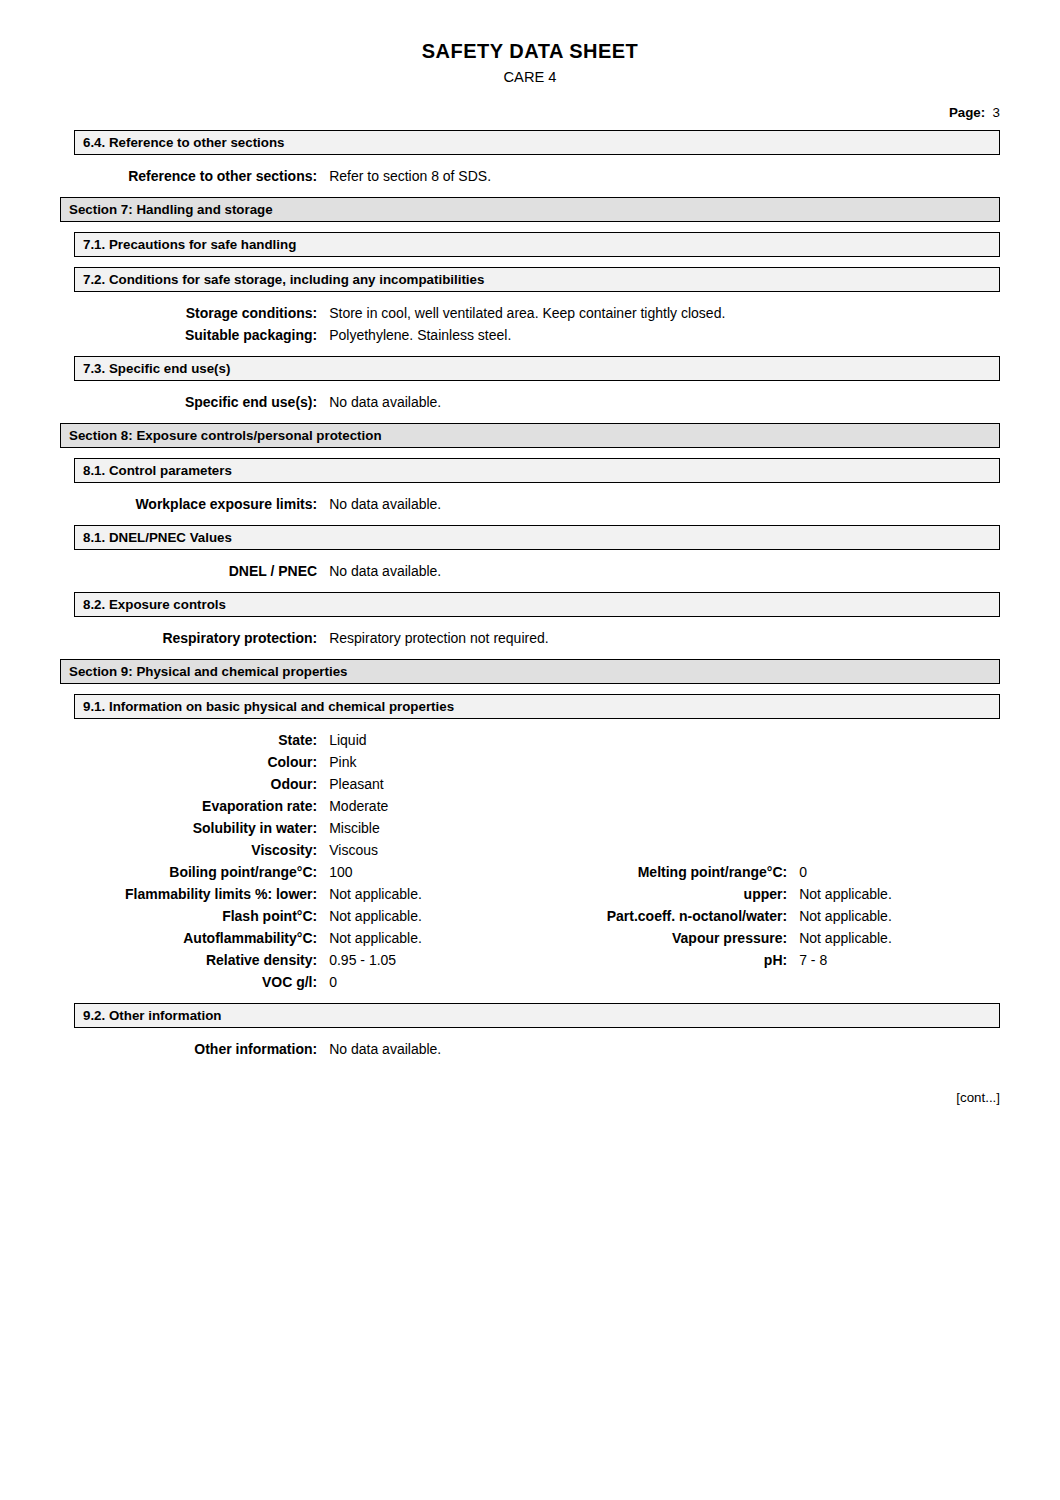SAFETY DATA SHEET
CARE 4
Page: 3
6.4. Reference to other sections
| Reference to other sections: | Refer to section 8 of SDS. |
Section 7: Handling and storage
7.1. Precautions for safe handling
7.2. Conditions for safe storage, including any incompatibilities
| Storage conditions: | Store in cool, well ventilated area. Keep container tightly closed. |
| Suitable packaging: | Polyethylene. Stainless steel. |
7.3. Specific end use(s)
| Specific end use(s): | No data available. |
Section 8: Exposure controls/personal protection
8.1. Control parameters
| Workplace exposure limits: | No data available. |
8.1. DNEL/PNEC Values
| DNEL / PNEC | No data available. |
8.2. Exposure controls
| Respiratory protection: | Respiratory protection not required. |
Section 9: Physical and chemical properties
9.1. Information on basic physical and chemical properties
| State: | Liquid | | |
| Colour: | Pink | | |
| Odour: | Pleasant | | |
| Evaporation rate: | Moderate | | |
| Solubility in water: | Miscible | | |
| Viscosity: | Viscous | | |
| Boiling point/range°C: | 100 | Melting point/range°C: | 0 |
| Flammability limits %: lower: | Not applicable. | upper: | Not applicable. |
| Flash point°C: | Not applicable. | Part.coeff. n-octanol/water: | Not applicable. |
| Autoflammability°C: | Not applicable. | Vapour pressure: | Not applicable. |
| Relative density: | 0.95 - 1.05 | pH: | 7 - 8 |
| VOC g/l: | 0 | | |
9.2. Other information
| Other information: | No data available. |
[cont...]